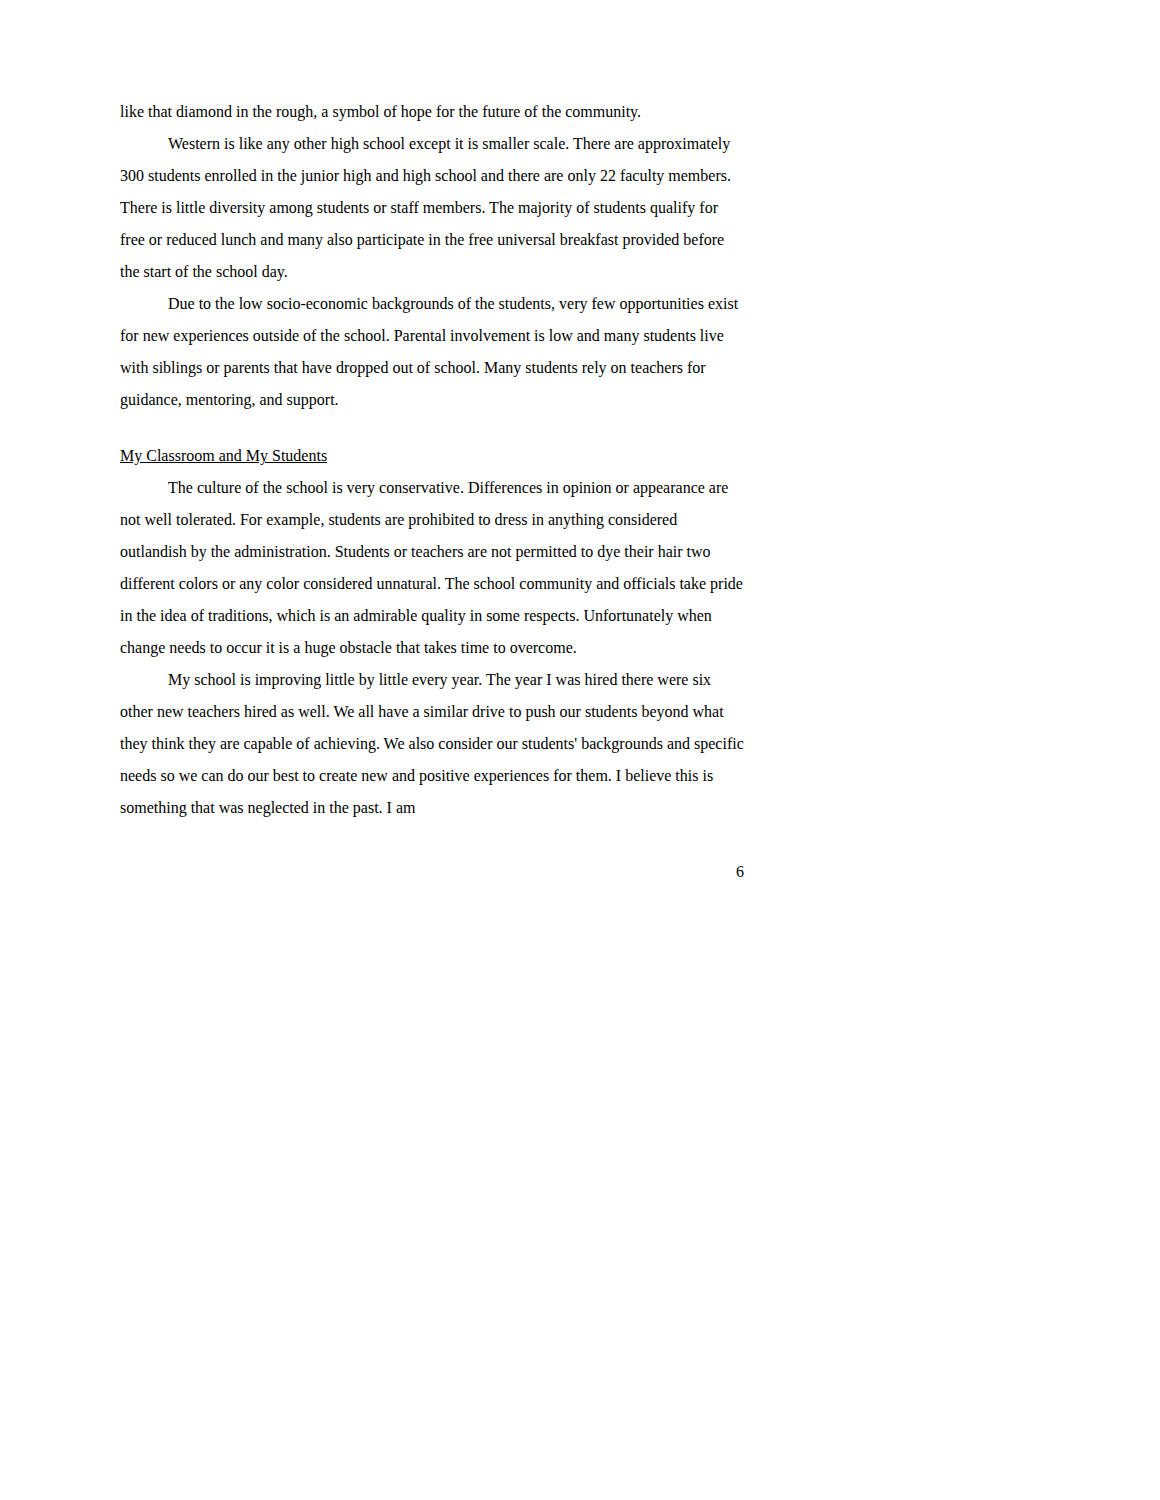like that diamond in the rough, a symbol of hope for the future of the community.
Western is like any other high school except it is smaller scale. There are approximately 300 students enrolled in the junior high and high school and there are only 22 faculty members. There is little diversity among students or staff members. The majority of students qualify for free or reduced lunch and many also participate in the free universal breakfast provided before the start of the school day.
Due to the low socio-economic backgrounds of the students, very few opportunities exist for new experiences outside of the school. Parental involvement is low and many students live with siblings or parents that have dropped out of school. Many students rely on teachers for guidance, mentoring, and support.
My Classroom and My Students
The culture of the school is very conservative. Differences in opinion or appearance are not well tolerated. For example, students are prohibited to dress in anything considered outlandish by the administration. Students or teachers are not permitted to dye their hair two different colors or any color considered unnatural. The school community and officials take pride in the idea of traditions, which is an admirable quality in some respects. Unfortunately when change needs to occur it is a huge obstacle that takes time to overcome.
My school is improving little by little every year. The year I was hired there were six other new teachers hired as well. We all have a similar drive to push our students beyond what they think they are capable of achieving. We also consider our students' backgrounds and specific needs so we can do our best to create new and positive experiences for them. I believe this is something that was neglected in the past. I am
6